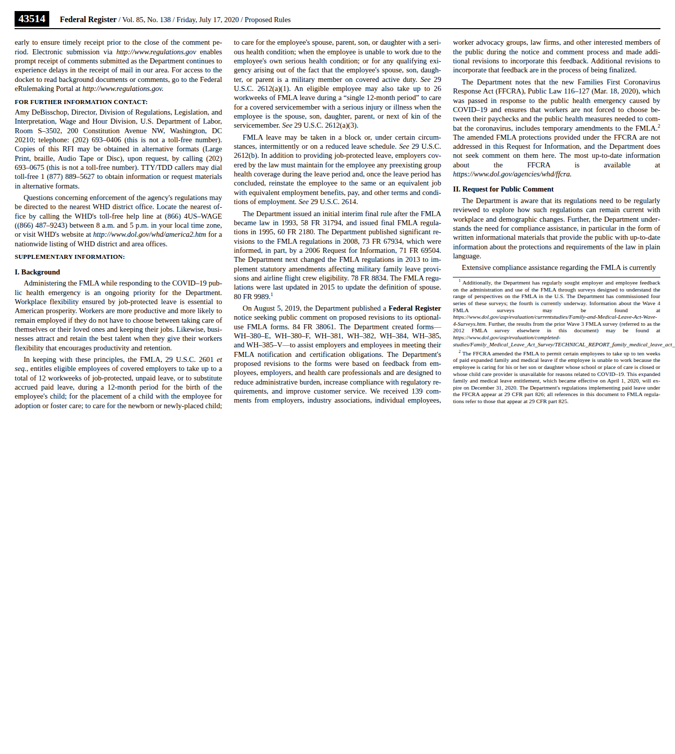43514 Federal Register / Vol. 85, No. 138 / Friday, July 17, 2020 / Proposed Rules
early to ensure timely receipt prior to the close of the comment period. Electronic submission via http://www.regulations.gov enables prompt receipt of comments submitted as the Department continues to experience delays in the receipt of mail in our area. For access to the docket to read background documents or comments, go to the Federal eRulemaking Portal at http://www.regulations.gov.
FOR FURTHER INFORMATION CONTACT:
Amy DeBisschop, Director, Division of Regulations, Legislation, and Interpretation, Wage and Hour Division, U.S. Department of Labor, Room S–3502, 200 Constitution Avenue NW, Washington, DC 20210; telephone: (202) 693–0406 (this is not a toll-free number). Copies of this RFI may be obtained in alternative formats (Large Print, braille, Audio Tape or Disc), upon request, by calling (202) 693–0675 (this is not a toll-free number). TTY/TDD callers may dial toll-free 1 (877) 889–5627 to obtain information or request materials in alternative formats.
Questions concerning enforcement of the agency's regulations may be directed to the nearest WHD district office. Locate the nearest office by calling the WHD's toll-free help line at (866) 4US–WAGE ((866) 487–9243) between 8 a.m. and 5 p.m. in your local time zone, or visit WHD's website at http://www.dol.gov/whd/america2.htm for a nationwide listing of WHD district and area offices.
SUPPLEMENTARY INFORMATION:
I. Background
Administering the FMLA while responding to the COVID–19 public health emergency is an ongoing priority for the Department. Workplace flexibility ensured by job-protected leave is essential to American prosperity. Workers are more productive and more likely to remain employed if they do not have to choose between taking care of themselves or their loved ones and keeping their jobs. Likewise, businesses attract and retain the best talent when they give their workers flexibility that encourages productivity and retention.
In keeping with these principles, the FMLA, 29 U.S.C. 2601 et seq., entitles eligible employees of covered employers to take up to a total of 12 workweeks of job-protected, unpaid leave, or to substitute accrued paid leave, during a 12-month period for the birth of the employee's child; for the placement of a child with the employee for adoption or foster care; to care for the newborn or newly-placed child; to care for the employee's spouse, parent, son, or daughter with a serious health condition; when the employee is unable to work due to the employee's own serious health condition; or for any qualifying exigency arising out of the fact that the employee's spouse, son, daughter, or parent is a military member on covered active duty. See 29 U.S.C. 2612(a)(1). An eligible employee may also take up to 26 workweeks of FMLA leave during a “single 12-month period” to care for a covered servicemember with a serious injury or illness when the employee is the spouse, son, daughter, parent, or next of kin of the servicemember. See 29 U.S.C. 2612(a)(3).
FMLA leave may be taken in a block or, under certain circumstances, intermittently or on a reduced leave schedule. See 29 U.S.C. 2612(b). In addition to providing job-protected leave, employers covered by the law must maintain for the employee any preexisting group health coverage during the leave period and, once the leave period has concluded, reinstate the employee to the same or an equivalent job with equivalent employment benefits, pay, and other terms and conditions of employment. See 29 U.S.C. 2614.
The Department issued an initial interim final rule after the FMLA became law in 1993, 58 FR 31794, and issued final FMLA regulations in 1995, 60 FR 2180. The Department published significant revisions to the FMLA regulations in 2008, 73 FR 67934, which were informed, in part, by a 2006 Request for Information, 71 FR 69504. The Department next changed the FMLA regulations in 2013 to implement statutory amendments affecting military family leave provisions and airline flight crew eligibility. 78 FR 8834. The FMLA regulations were last updated in 2015 to update the definition of spouse. 80 FR 9989.1
On August 5, 2019, the Department published a Federal Register notice seeking public comment on proposed revisions to its optional-use FMLA forms. 84 FR 38061. The Department created forms—WH–380–E, WH–380–F, WH–381, WH–382, WH–384, WH–385, and WH–385–V—to assist employers and employees in meeting their FMLA notification and certification obligations. The Department's proposed revisions to the forms were based on feedback from employees, employers, and health care professionals and are designed to reduce administrative burden, increase compliance with regulatory requirements, and improve customer service. We received 139 comments from employers, industry associations, individual employees, worker advocacy groups, law firms, and other interested members of the public during the notice and comment process and made additional revisions to incorporate this feedback. Additional revisions to incorporate that feedback are in the process of being finalized.
The Department notes that the new Families First Coronavirus Response Act (FFCRA), Public Law 116–127 (Mar. 18, 2020), which was passed in response to the public health emergency caused by COVID–19 and ensures that workers are not forced to choose between their paychecks and the public health measures needed to combat the coronavirus, includes temporary amendments to the FMLA.2 The amended FMLA protections provided under the FFCRA are not addressed in this Request for Information, and the Department does not seek comment on them here. The most up-to-date information about the FFCRA is available at https://www.dol.gov/agencies/whd/ffcra.
II. Request for Public Comment
The Department is aware that its regulations need to be regularly reviewed to explore how such regulations can remain current with workplace and demographic changes. Further, the Department understands the need for compliance assistance, in particular in the form of written informational materials that provide the public with up-to-date information about the protections and requirements of the law in plain language.
Extensive compliance assistance regarding the FMLA is currently
1 Additionally, the Department has regularly sought employer and employee feedback on the administration and use of the FMLA through surveys designed to understand the range of perspectives on the FMLA in the U.S. The Department has commissioned four series of these surveys; the fourth is currently underway. Information about the Wave 4 FMLA surveys may be found at https://www.dol.gov/asp/evaluation/currentstudies/Family-and-Medical-Leave-Act-Wave-4-Surveys.htm. Further, the results from the prior Wave 3 FMLA survey (referred to as the 2012 FMLA survey elsewhere in this document) may be found at https://www.dol.gov/asp/evaluation/completed-studies/Family_Medical_Leave_Act_Survey/TECHNICAL_REPORT_family_medical_leave_act_survey.pdf.
2 The FFCRA amended the FMLA to permit certain employees to take up to ten weeks of paid expanded family and medical leave if the employee is unable to work because the employee is caring for his or her son or daughter whose school or place of care is closed or whose child care provider is unavailable for reasons related to COVID–19. This expanded family and medical leave entitlement, which became effective on April 1, 2020, will expire on December 31, 2020. The Department's regulations implementing paid leave under the FFCRA appear at 29 CFR part 826; all references in this document to FMLA regulations refer to those that appear at 29 CFR part 825.